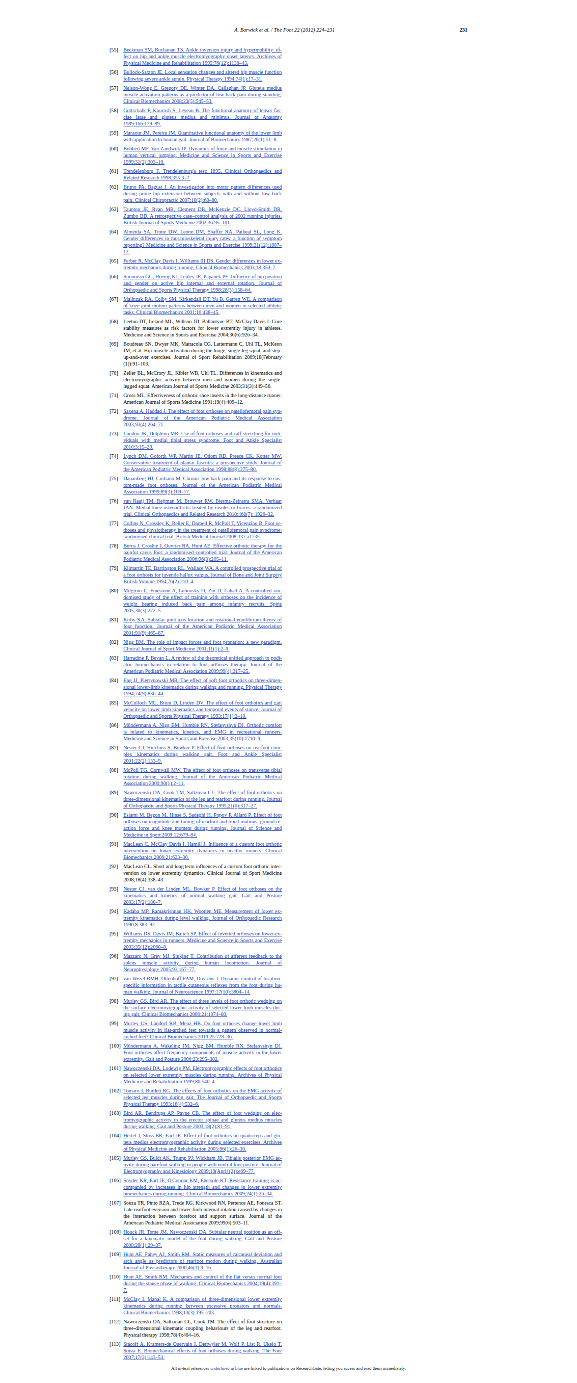A. Barwick et al. / The Foot 22 (2012) 224–231 231
[55] Beckman SM, Buchanan TS. Ankle inversion injury and hypermobility: effect on hip and ankle muscle electromyography onset latency. Archives of Physical Medicine and Rehabilitation 1995;76(12):1138–43.
[56] Bullock-Saxton JE. Local sensation changes and altered hip muscle function following severe ankle sprain. Physical Therapy 1994;74(1):17–31.
[57] Nelson-Wong E, Gregory DE, Winter DA, Callaghan JP. Gluteus medius muscle activation patterns as a predictor of low back pain during standing. Clinical Biomechanics 2008;23(5):545–53.
[58] Gottschalk F, Kourosh S, Leveau B. The functional anatomy of tensor fasciae latae and gluteus medius and minimus. Journal of Anatomy 1989;166:179–89.
[59] Mansour JM, Pereira JM. Quantitative functional anatomy of the lower limb with application to human gait. Journal of Biomechanics 1987;20(1):51–8.
[60] Bobbert MF, Van Zandwijk JP. Dynamics of force and muscle stimulation in human vertical jumping. Medicine and Science in Sports and Exercise 1999;31(2):303–10.
[61] Trendelenburg F. Trendelenburg's test: 1895. Clinical Orthopaedics and Related Research 1998;355:3–7.
[62] Bruno PA, Bagust J. An investigation into motor pattern differences used during prone hip extension between subjects with and without low back pain. Clinical Chiropractic 2007;10(2):68–80.
[63] Taunton JE, Ryan MB, Clement DB, McKenzie DC, Lloyd-Smith DR, Zumbo BD. A retrospective case–control analysis of 2002 running injuries. British Journal of Sports Medicine 2002;36:95–101.
[64] Almeida SA, Trone DW, Leone DM, Shaffer RA, Patheal SL, Long K. Gender differences in musculoskeletal injury rates: a function of symptom reporting? Medicine and Science in Sports and Exercise 1999;31(12):1807–12.
[65] Ferber R, McClay Davis I, Williams III DS. Gender differences in lower extremity mechanics during running. Clinical Biomechanics 2003;18:350–7.
[66] Simoneau GG, Hoenig KJ, Lepley JE, Papanek PE. Influence of hip position and gender on active hip internal and external rotation. Journal of Orthopaedic and Sports Physical Therapy 1998;28(3):158–64.
[67] Malinzak RA, Colby SM, Kirkendall DT, Yu B, Garrett WE. A comparison of knee joint motion patterns between men and women in selected athletic tasks. Clinical Biomechanics 2001;16:438–45.
[68] Leetun DT, Ireland ML, Willson JD, Ballantyne BT, McClay Davis I. Core stability measures as risk factors for lower extremity injury in athletes. Medicine and Science in Sports and Exercise 2004;36(6):926–34.
[69] Boudreau SN, Dwyer MK, Mattacola CG, Lattermann C, Uhl TL, McKeon JM, et al. Hip-muscle activation during the lunge, single-leg squat, and step-up-and-over exercises. Journal of Sport Rehabilitation 2009;18(February (1)):91–103.
[70] Zeller BL, McCrory JL, Kibler WB, Uhl TL. Differences in kinematics and electromyographic activity between men and women during the single-legged squat. American Journal of Sports Medicine 2003;31(3):449–56.
[71] Gross ML. Effectiveness of orthotic shoe inserts in the long-distance runner. American Journal of Sports Medicine 1991;19(4):409–12.
[72] Saxena A, Haddad J. The effect of foot orthoses on patellofemoral pain syndrome. Journal of the American Podiatric Medical Association 2003;93(4):264–71.
[73] Loudon JK, Dolphino MR. Use of foot orthoses and calf stretching for individuals with medial tibial stress syndrome. Foot and Ankle Specialist 2010;3:15–20.
[74] Lynch DM, Goforth WP, Martin JE, Odom RD, Preece CK, Kotter MW. Conservative treatment of plantar fasciitis: a prospective study. Journal of the American Podiatric Medical Association 1998;88(8):375–80.
[75] Dananberg HJ, Guiliano M. Chronic low-back pain and its response to custom-made foot orthoses. Journal of the American Podiatric Medical Association 1999;89(3):109–17.
[76] van Raaij TM, Reijman M, Brouwer RW, Bierma-Zeinstra SMA, Verhaar JAN. Medial knee osteoarthritis treated by insoles or braces: a randomized trial. Clinical Orthopaedics and Related Research 2010;468(7): 1926–32.
[77] Collins N, Crossley K, Beller E, Darnell R, McPoil T, Vicenzino B. Foot orthoses and physiotherapy in the treatment of patellofemoral pain syndrome: randomised clinical trial. British Medical Journal 2008;337:a1735.
[78] Burns J, Crosbie J, Ouvrier RA, Hunt AE. Effective orthotic therapy for the painful cavus foot: a randomised controlled trial. Journal of the American Podiatric Medical Association 2006;96(3):205–11.
[79] Kilmartin TE, Barrington RL, Wallace WA. A controlled prospective trial of a foot orthosis for juvenile hallux valgus. Journal of Bone and Joint Surgery British Volume 1994;76(2):210–4.
[80] Milgrom C, Finestone A, Lubovsky O, Zin D, Lahad A. A controlled randomised study of the effect of training with orthoses on the incidence of weight bearing induced back pain among infantry recruits. Spine 2005;30(3):272–5.
[81] Kirby KA. Subtalar joint axis location and rotational equilibrium theory of foot function. Journal of the American Podiatric Medical Association 2001;91(9):465–87.
[82] Nigg BM. The role of impact forces and foot pronation: a new paradigm. Clinical Journal of Sport Medicine 2001;11(1):2–9.
[83] Harradine P, Bevan L. A review of the theoretical unified approach to podiatric biomechanics in relation to foot orthoses therapy. Journal of the American Podiatric Medical Association 2009;99(4):317–25.
[84] Eng JJ, Pierrynowski MR. The effect of soft foot orthotics on three-dimensional lower-limb kinematics during walking and running. Physical Therapy 1994;74(9):836–44.
[85] McCulloch MU, Brunt D, Linden DV. The effect of foot orthotics and gait velocity on lower limb kinematics and temporal events of stance. Journal of Orthopaedic and Sports Physical Therapy 1993;17(1):2–10.
[86] Mündermann A, Nigg BM, Humble RN, Stefanyshyn DJ. Orthotic comfort is related to kinematics, kinetics, and EMG in recreational runners. Medicine and Science in Sports and Exercise 2003;35(10):1710–9.
[87] Nester CJ, Hutchins S, Bowker P. Effect of foot orthoses on rearfoot complex kinematics during walking gait. Foot and Ankle Specialist 2001;22(2):133–9.
[88] McPoil TG, Cornwall MW. The effect of foot orthoses on transverse tibial rotation during walking. Journal of the American Podiatric Medical Association 2000;90(1):2–11.
[89] Nawoczenski DA, Cook TM, Saltzman CL. The effect of foot orthotics on three-dimensional kinematics of the leg and rearfoot during running. Journal of Orthopaedic and Sports Physical Therapy 1995;21(6):317–27.
[90] Eslami M, Begon M, Hinse S, Sadeghi H, Popov P, Allard P. Effect of foot orthoses on magnitude and timing of rearfoot and tibial motions, ground reaction force and knee moment during running. Journal of Science and Medicine in Sport 2009;12:679–84.
[91] MacLean C, McClay Davis I, Hamill J. Influence of a custom foot orthotic intervention on lower extremity dynamics in healthy runners. Clinical Biomechanics 2006;21:623–30.
[92] MacLean CL. Short and long term influences of a custom foot orthotic intervention on lower extremity dynamics. Clinical Journal of Sport Medicine 2008;18(4):338–43.
[93] Nester CJ, van der Linden ML, Bowker P. Effect of foot orthoses on the kinematics and kinetics of normal walking gait. Gait and Posture 2003;17(2):180–7.
[94] Kadaba MP, Ramakrishnan HK, Wootten ME. Measurement of lower extremity kinematics during level walking. Journal of Orthopaedic Research 1990;8:383–92.
[95] Williams DS, Davis IM, Baitch SP. Effect of inverted orthoses on lower-extremity mechanics in runners. Medicine and Science in Sports and Exercise 2003;35(12):2060–8.
[96] Mazzaro N, Grey MJ, Sinkjær T. Contribution of afferent feedback to the soleus muscle activity during human locomotion. Journal of Neurophysiology 2005;93:167–77.
[97] van Wezel BMH, Ottenhoff FAM, Duysens J. Dynamic control of location-specific information in tactile cutaneous reflexes from the foot during human walking. Journal of Neuroscience 1997;17(10):3804–14.
[98] Murley GS, Bird AR. The effect of three levels of foot orthotic wedging on the surface electromyographic activity of selected lower limb muscles during gait. Clinical Biomechanics 2006;21:1074–80.
[99] Murley GS, Landorf KB, Menz HB. Do foot orthoses change lower limb muscle activity in flat-arched feet towards a pattern observed in normal-arched feet? Clinical Biomechanics 2010;25:728–36.
[100] Mündermann A, Wakeling JM, Nigg BM, Humble RN, Stefanyshyn DJ. Foot orthoses affect frequency components of muscle activity in the lower extremity. Gait and Posture 2006;23:295–302.
[101] Nawoczenski DA, Ludewig PM. Electromyographic effects of foot orthotics on selected lower extremity muscles during running. Archives of Physical Medicine and Rehabilitation 1999;80:540–4.
[102] Tomaro J, Burdett RG. The effects of foot orthotics on the EMG activity of selected leg muscles during gait. The Journal of Orthopaedic and Sports Physical Therapy 1993;18(4):532–6.
[103] Bird AR, Bendrups AP, Payne CB. The effect of foot wedging on electromyographic activity in the erector spinae and gluteus medius muscles during walking. Gait and Posture 2003;18(2):81–91.
[104] Hertel J, Sloss BR, Earl JE. Effect of foot orthotics on quadriceps and gluteus medius electromyographic activity during selected exercises. Archives of Physical Medicine and Rehabilitation 2005;86(1):26–30.
[105] Murley GS, Buldt AK, Trump PJ, Wickham JB. Tibialis posterior EMG activity during barefoot walking in people with neutral foot posture. Journal of Electromyography and Kinesiology 2009;19(April (2)):e69–77.
[106] Snyder KR, Earl JE, O'Connor KM, Ebersole KT. Resistance training is accompanied by increases in hip strength and changes in lower extremity biomechanics during running. Clinical Biomechanics 2009;24(1):26–34.
[107] Souza TR, Pinto RZA, Trede RG, Kirkwood RN, Pertence AE, Fonesca ST. Late rearfoot eversion and lower-limb internal rotation caused by changes in the interaction between forefoot and support surface. Journal of the American Podiatric Medical Association 2009;99(6):503–11.
[108] Houck JR, Tome JM, Nawoczenski DA. Subtalar neutral position as an offset for a kinematic model of the foot during walking. Gait and Posture 2008;28(1):29–37.
[109] Hunt AE, Fahey AJ, Smith RM. Static measures of calcaneal deviation and arch angle as predictors of rearfoot motion during walking. Australian Journal of Physiotherapy 2000;46(1):9–16.
[110] Hunt AE, Smith RM. Mechanics and control of the flat versus normal foot during the stance phase of walking. Clinical Biomechanics 2004;19(4):391–7.
[111] McClay I, Manal K. A comparison of three-dimensional lower extremity kinematics during running between excessive pronators and normals. Clinical Biomechanics 1998;13(3):195–203.
[112] Nawoczenski DA, Saltzman CL, Cook TM. The effect of foot structure on three-dimensional kinematic coupling behaviours of the leg and rearfoot. Physical therapy 1998;78(4):404–16.
[113] Stacoff A, Kramers-de Quervain I, Dettwyler M, Wolf P, List R, Ukelo T, Stussi E. Biomechanical effects of foot orthoses during walking. The Foot 2007;17(3):143–53.
All in-text references underlined in blue are linked to publications on ResearchGate, letting you access and read them immediately.